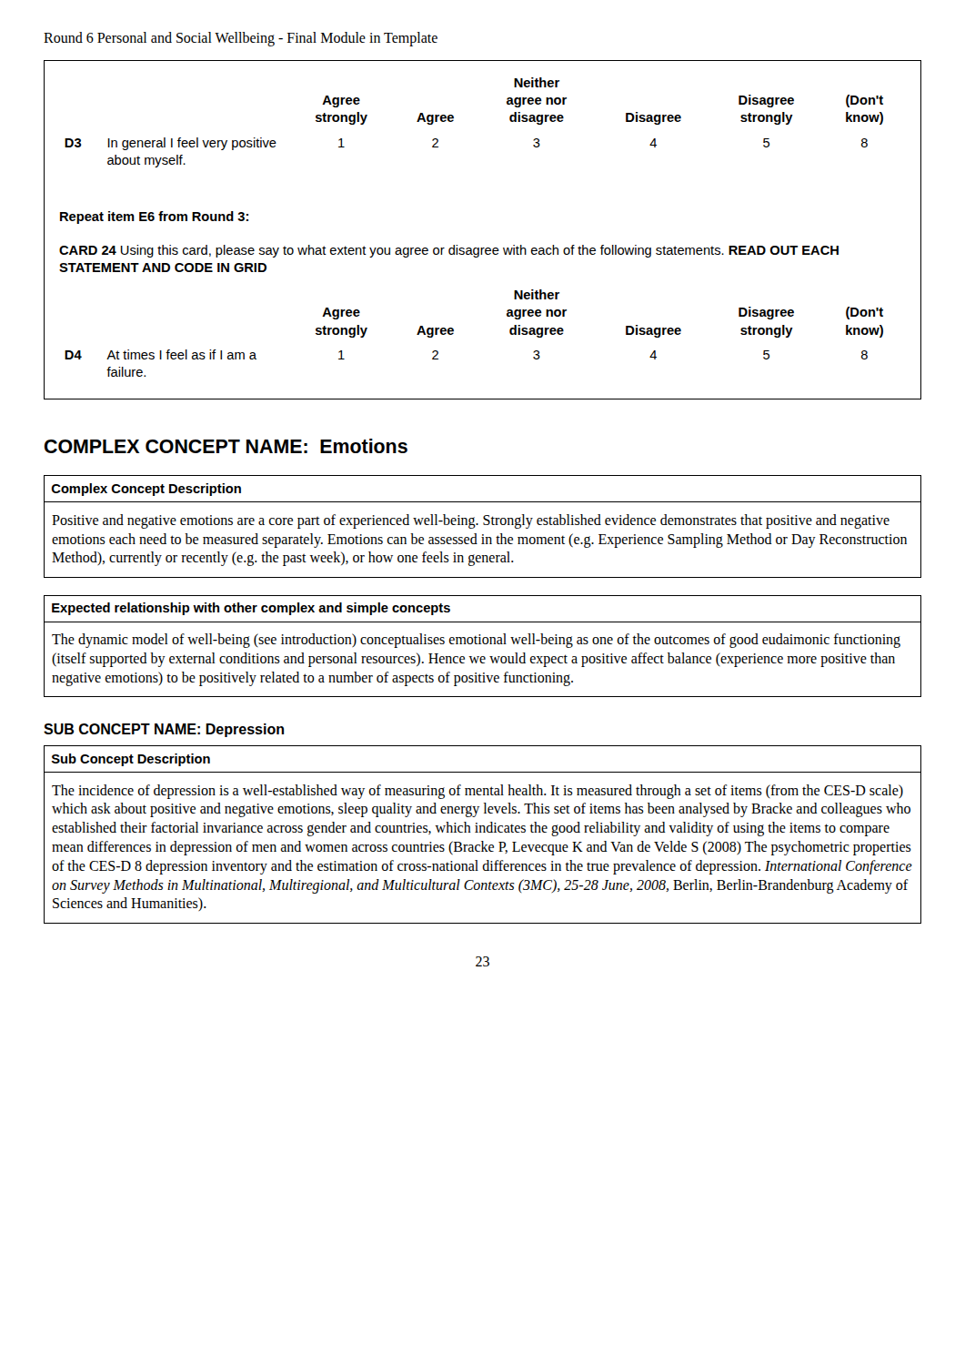Round 6 Personal and Social Wellbeing - Final Module in Template
| | | Agree strongly | Agree | Neither agree nor disagree | Disagree | Disagree strongly | (Don't know) |
| --- | --- | --- | --- | --- | --- | --- | --- |
| D3 | In general I feel very positive about myself. | 1 | 2 | 3 | 4 | 5 | 8 |
Repeat item E6 from Round 3:
CARD 24 Using this card, please say to what extent you agree or disagree with each of the following statements. READ OUT EACH STATEMENT AND CODE IN GRID
| | | Agree strongly | Agree | Neither agree nor disagree | Disagree | Disagree strongly | (Don't know) |
| --- | --- | --- | --- | --- | --- | --- | --- |
| D4 | At times I feel as if I am a failure. | 1 | 2 | 3 | 4 | 5 | 8 |
COMPLEX CONCEPT NAME: Emotions
Complex Concept Description
Positive and negative emotions are a core part of experienced well-being. Strongly established evidence demonstrates that positive and negative emotions each need to be measured separately. Emotions can be assessed in the moment (e.g. Experience Sampling Method or Day Reconstruction Method), currently or recently (e.g. the past week), or how one feels in general.
Expected relationship with other complex and simple concepts
The dynamic model of well-being (see introduction) conceptualises emotional well-being as one of the outcomes of good eudaimonic functioning (itself supported by external conditions and personal resources). Hence we would expect a positive affect balance (experience more positive than negative emotions) to be positively related to a number of aspects of positive functioning.
SUB CONCEPT NAME: Depression
Sub Concept Description
The incidence of depression is a well-established way of measuring of mental health. It is measured through a set of items (from the CES-D scale) which ask about positive and negative emotions, sleep quality and energy levels. This set of items has been analysed by Bracke and colleagues who established their factorial invariance across gender and countries, which indicates the good reliability and validity of using the items to compare mean differences in depression of men and women across countries (Bracke P, Levecque K and Van de Velde S (2008) The psychometric properties of the CES-D 8 depression inventory and the estimation of cross-national differences in the true prevalence of depression. International Conference on Survey Methods in Multinational, Multiregional, and Multicultural Contexts (3MC), 25-28 June, 2008, Berlin, Berlin-Brandenburg Academy of Sciences and Humanities).
23